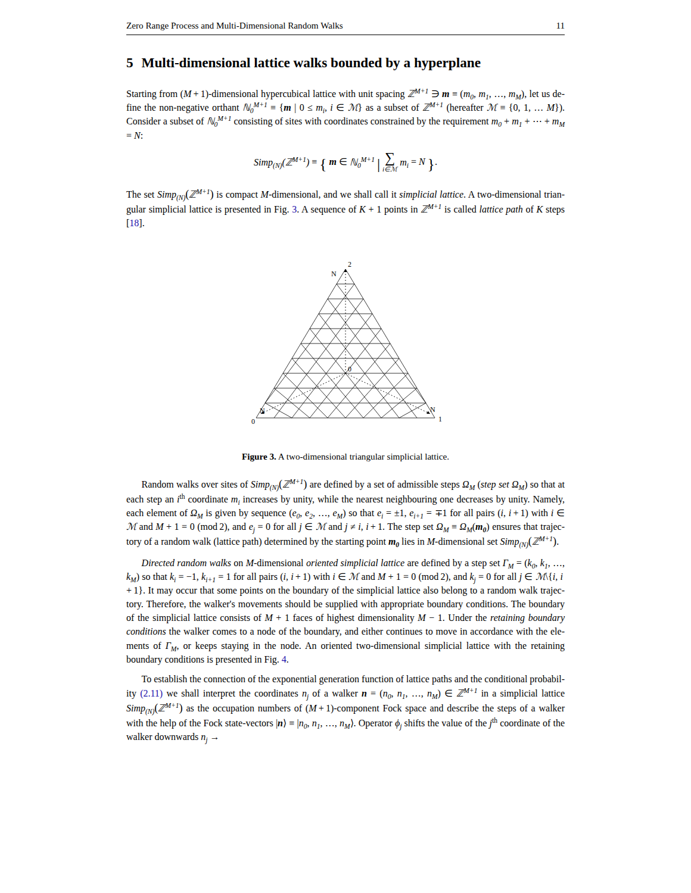Zero Range Process and Multi-Dimensional Random Walks 11
5 Multi-dimensional lattice walks bounded by a hyperplane
Starting from (M + 1)-dimensional hypercubical lattice with unit spacing ℤM+1 ∋ m ≡ (m0, m1, …, mM), let us define the non-negative orthant ℕ0M+1 ≡ {m | 0 ≤ mi, i ∈ ℳ} as a subset of ℤM+1 (hereafter ℳ ≡ {0, 1, … M}). Consider a subset of ℕ0M+1 consisting of sites with coordinates constrained by the requirement m0 + m1 + ⋯ + mM = N:
Simp(N)(ℤM+1) ≡ { m ∈ ℕ0M+1 | ∑ i∈ℳ mi = N }.
The set Simp(N)(ℤM+1) is compact M-dimensional, and we shall call it simplicial lattice. A two-dimensional triangular simplicial lattice is presented in Fig. 3. A sequence of K + 1 points in ℤM+1 is called lattice path of K steps [18].
0 2 N 1 N 0 N
Figure 3. A two-dimensional triangular simplicial lattice.
Random walks over sites of Simp(N)(ℤM+1) are defined by a set of admissible steps ΩM (step set ΩM) so that at each step an ith coordinate mi increases by unity, while the nearest neighbouring one decreases by unity. Namely, each element of ΩM is given by sequence (e0, e2, …, eM) so that ei = ±1, ei+1 = ∓1 for all pairs (i, i + 1) with i ∈ ℳ and M + 1 = 0 (mod 2), and ej = 0 for all j ∈ ℳ and j ≠ i, i + 1. The step set ΩM ≡ ΩM(m0) ensures that trajectory of a random walk (lattice path) determined by the starting point m0 lies in M-dimensional set Simp(N)(ℤM+1).
Directed random walks on M-dimensional oriented simplicial lattice are defined by a step set ΓM = (k0, k1, …, kM) so that ki = −1, ki+1 = 1 for all pairs (i, i + 1) with i ∈ ℳ and M + 1 = 0 (mod 2), and kj = 0 for all j ∈ ℳ\{i, i + 1}. It may occur that some points on the boundary of the simplicial lattice also belong to a random walk trajectory. Therefore, the walker's movements should be supplied with appropriate boundary conditions. The boundary of the simplicial lattice consists of M + 1 faces of highest dimensionality M − 1. Under the retaining boundary conditions the walker comes to a node of the boundary, and either continues to move in accordance with the elements of ΓM, or keeps staying in the node. An oriented two-dimensional simplicial lattice with the retaining boundary conditions is presented in Fig. 4.
To establish the connection of the exponential generation function of lattice paths and the conditional probability (2.11) we shall interpret the coordinates nj of a walker n = (n0, n1, …, nM) ∈ ℤM+1 in a simplicial lattice Simp(N)(ℤM+1) as the occupation numbers of (M + 1)-component Fock space and describe the steps of a walker with the help of the Fock state-vectors |n⟩ ≡ |n0, n1, …, nM⟩. Operator ϕj shifts the value of the jth coordinate of the walker downwards nj →